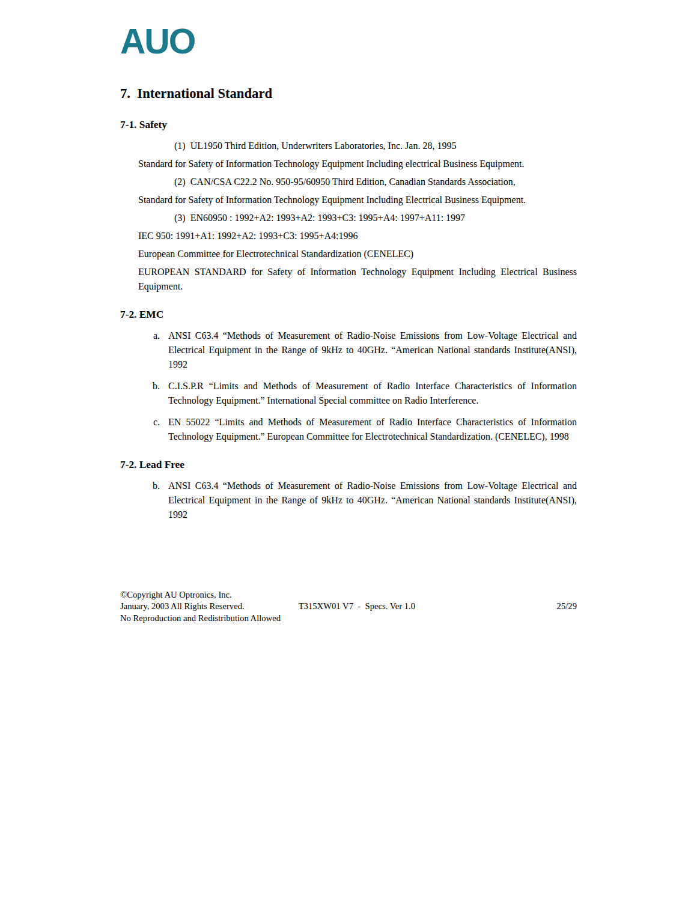AUO
7. International Standard
7-1. Safety
(1) UL1950 Third Edition, Underwriters Laboratories, Inc. Jan. 28, 1995
Standard for Safety of Information Technology Equipment Including electrical Business Equipment.
(2) CAN/CSA C22.2 No. 950-95/60950 Third Edition, Canadian Standards Association,
Standard for Safety of Information Technology Equipment Including Electrical Business Equipment.
(3) EN60950 : 1992+A2: 1993+A2: 1993+C3: 1995+A4: 1997+A11: 1997
IEC 950: 1991+A1: 1992+A2: 1993+C3: 1995+A4:1996
European Committee for Electrotechnical Standardization (CENELEC)
EUROPEAN STANDARD for Safety of Information Technology Equipment Including Electrical Business Equipment.
7-2. EMC
ANSI C63.4 “Methods of Measurement of Radio-Noise Emissions from Low-Voltage Electrical and Electrical Equipment in the Range of 9kHz to 40GHz. “American National standards Institute(ANSI), 1992
C.I.S.P.R “Limits and Methods of Measurement of Radio Interface Characteristics of Information Technology Equipment.” International Special committee on Radio Interference.
EN 55022 “Limits and Methods of Measurement of Radio Interface Characteristics of Information Technology Equipment.” European Committee for Electrotechnical Standardization. (CENELEC), 1998
7-2. Lead Free
ANSI C63.4 “Methods of Measurement of Radio-Noise Emissions from Low-Voltage Electrical and Electrical Equipment in the Range of 9kHz to 40GHz. “American National standards Institute(ANSI), 1992
©Copyright AU Optronics, Inc.
January, 2003 All Rights Reserved. T315XW01 V7 - Specs. Ver 1.0 25/29
No Reproduction and Redistribution Allowed